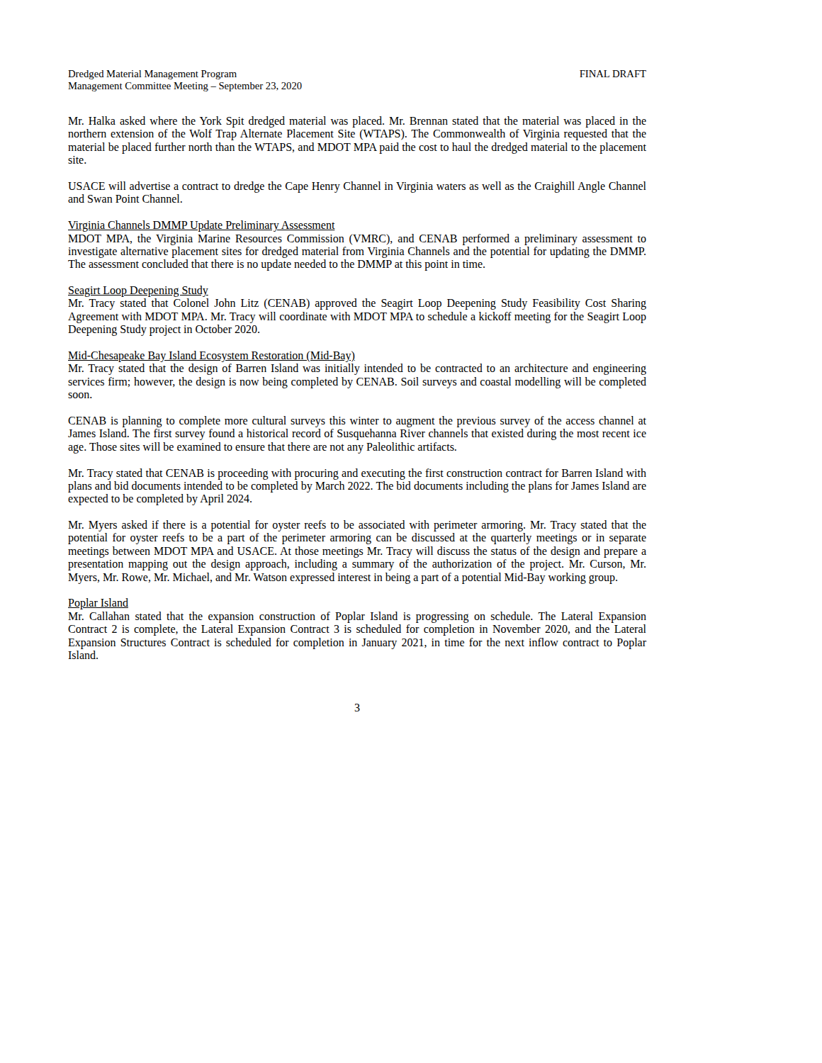Dredged Material Management Program
Management Committee Meeting – September 23, 2020
FINAL DRAFT
Mr. Halka asked where the York Spit dredged material was placed. Mr. Brennan stated that the material was placed in the northern extension of the Wolf Trap Alternate Placement Site (WTAPS). The Commonwealth of Virginia requested that the material be placed further north than the WTAPS, and MDOT MPA paid the cost to haul the dredged material to the placement site.
USACE will advertise a contract to dredge the Cape Henry Channel in Virginia waters as well as the Craighill Angle Channel and Swan Point Channel.
Virginia Channels DMMP Update Preliminary Assessment
MDOT MPA, the Virginia Marine Resources Commission (VMRC), and CENAB performed a preliminary assessment to investigate alternative placement sites for dredged material from Virginia Channels and the potential for updating the DMMP. The assessment concluded that there is no update needed to the DMMP at this point in time.
Seagirt Loop Deepening Study
Mr. Tracy stated that Colonel John Litz (CENAB) approved the Seagirt Loop Deepening Study Feasibility Cost Sharing Agreement with MDOT MPA. Mr. Tracy will coordinate with MDOT MPA to schedule a kickoff meeting for the Seagirt Loop Deepening Study project in October 2020.
Mid-Chesapeake Bay Island Ecosystem Restoration (Mid-Bay)
Mr. Tracy stated that the design of Barren Island was initially intended to be contracted to an architecture and engineering services firm; however, the design is now being completed by CENAB. Soil surveys and coastal modelling will be completed soon.
CENAB is planning to complete more cultural surveys this winter to augment the previous survey of the access channel at James Island. The first survey found a historical record of Susquehanna River channels that existed during the most recent ice age. Those sites will be examined to ensure that there are not any Paleolithic artifacts.
Mr. Tracy stated that CENAB is proceeding with procuring and executing the first construction contract for Barren Island with plans and bid documents intended to be completed by March 2022. The bid documents including the plans for James Island are expected to be completed by April 2024.
Mr. Myers asked if there is a potential for oyster reefs to be associated with perimeter armoring. Mr. Tracy stated that the potential for oyster reefs to be a part of the perimeter armoring can be discussed at the quarterly meetings or in separate meetings between MDOT MPA and USACE. At those meetings Mr. Tracy will discuss the status of the design and prepare a presentation mapping out the design approach, including a summary of the authorization of the project. Mr. Curson, Mr. Myers, Mr. Rowe, Mr. Michael, and Mr. Watson expressed interest in being a part of a potential Mid-Bay working group.
Poplar Island
Mr. Callahan stated that the expansion construction of Poplar Island is progressing on schedule. The Lateral Expansion Contract 2 is complete, the Lateral Expansion Contract 3 is scheduled for completion in November 2020, and the Lateral Expansion Structures Contract is scheduled for completion in January 2021, in time for the next inflow contract to Poplar Island.
3